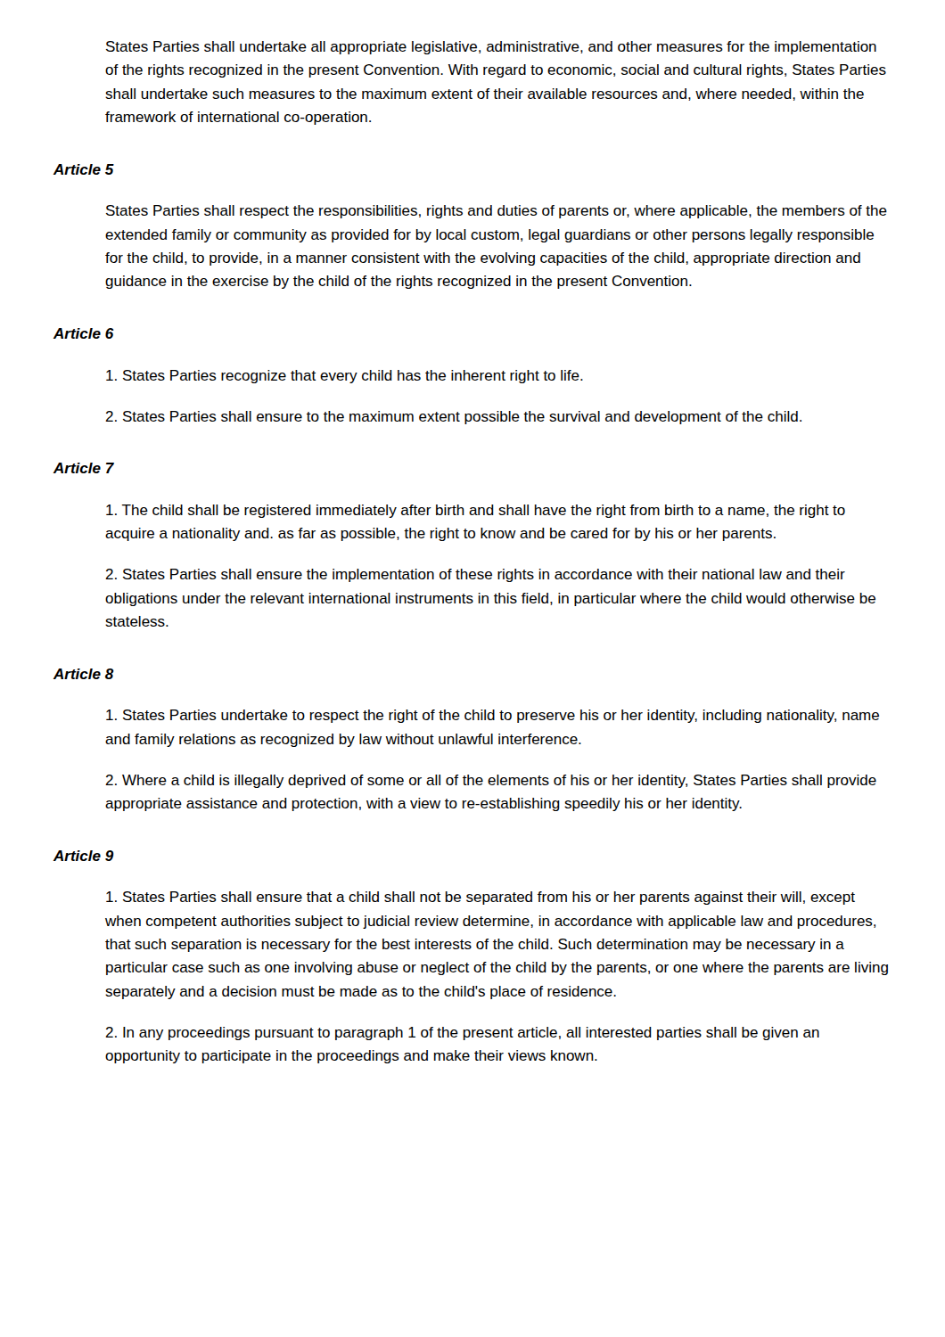States Parties shall undertake all appropriate legislative, administrative, and other measures for the implementation of the rights recognized in the present Convention. With regard to economic, social and cultural rights, States Parties shall undertake such measures to the maximum extent of their available resources and, where needed, within the framework of international co-operation.
Article 5
States Parties shall respect the responsibilities, rights and duties of parents or, where applicable, the members of the extended family or community as provided for by local custom, legal guardians or other persons legally responsible for the child, to provide, in a manner consistent with the evolving capacities of the child, appropriate direction and guidance in the exercise by the child of the rights recognized in the present Convention.
Article 6
1. States Parties recognize that every child has the inherent right to life.
2. States Parties shall ensure to the maximum extent possible the survival and development of the child.
Article 7
1. The child shall be registered immediately after birth and shall have the right from birth to a name, the right to acquire a nationality and. as far as possible, the right to know and be cared for by his or her parents.
2. States Parties shall ensure the implementation of these rights in accordance with their national law and their obligations under the relevant international instruments in this field, in particular where the child would otherwise be stateless.
Article 8
1. States Parties undertake to respect the right of the child to preserve his or her identity, including nationality, name and family relations as recognized by law without unlawful interference.
2. Where a child is illegally deprived of some or all of the elements of his or her identity, States Parties shall provide appropriate assistance and protection, with a view to re-establishing speedily his or her identity.
Article 9
1. States Parties shall ensure that a child shall not be separated from his or her parents against their will, except when competent authorities subject to judicial review determine, in accordance with applicable law and procedures, that such separation is necessary for the best interests of the child. Such determination may be necessary in a particular case such as one involving abuse or neglect of the child by the parents, or one where the parents are living separately and a decision must be made as to the child's place of residence.
2. In any proceedings pursuant to paragraph 1 of the present article, all interested parties shall be given an opportunity to participate in the proceedings and make their views known.